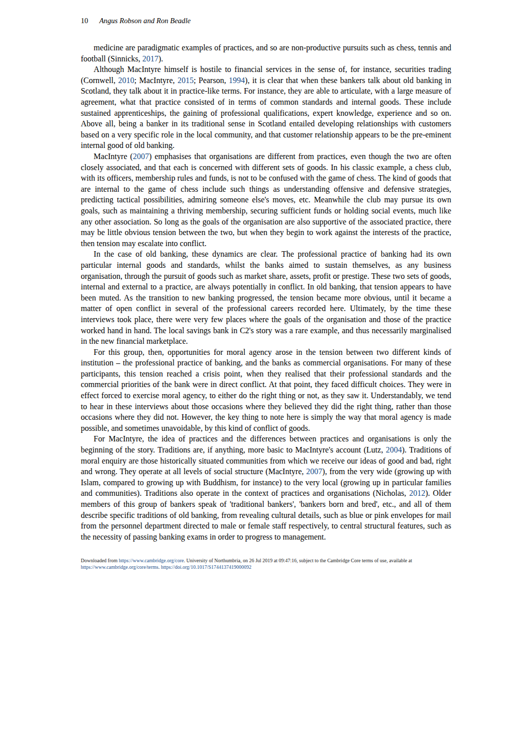10 Angus Robson and Ron Beadle
medicine are paradigmatic examples of practices, and so are non-productive pursuits such as chess, tennis and football (Sinnicks, 2017).
Although MacIntyre himself is hostile to financial services in the sense of, for instance, securities trading (Cornwell, 2010; MacIntyre, 2015; Pearson, 1994), it is clear that when these bankers talk about old banking in Scotland, they talk about it in practice-like terms. For instance, they are able to articulate, with a large measure of agreement, what that practice consisted of in terms of common standards and internal goods. These include sustained apprenticeships, the gaining of professional qualifications, expert knowledge, experience and so on. Above all, being a banker in its traditional sense in Scotland entailed developing relationships with customers based on a very specific role in the local community, and that customer relationship appears to be the pre-eminent internal good of old banking.
MacIntyre (2007) emphasises that organisations are different from practices, even though the two are often closely associated, and that each is concerned with different sets of goods. In his classic example, a chess club, with its officers, membership rules and funds, is not to be confused with the game of chess. The kind of goods that are internal to the game of chess include such things as understanding offensive and defensive strategies, predicting tactical possibilities, admiring someone else's moves, etc. Meanwhile the club may pursue its own goals, such as maintaining a thriving membership, securing sufficient funds or holding social events, much like any other association. So long as the goals of the organisation are also supportive of the associated practice, there may be little obvious tension between the two, but when they begin to work against the interests of the practice, then tension may escalate into conflict.
In the case of old banking, these dynamics are clear. The professional practice of banking had its own particular internal goods and standards, whilst the banks aimed to sustain themselves, as any business organisation, through the pursuit of goods such as market share, assets, profit or prestige. These two sets of goods, internal and external to a practice, are always potentially in conflict. In old banking, that tension appears to have been muted. As the transition to new banking progressed, the tension became more obvious, until it became a matter of open conflict in several of the professional careers recorded here. Ultimately, by the time these interviews took place, there were very few places where the goals of the organisation and those of the practice worked hand in hand. The local savings bank in C2's story was a rare example, and thus necessarily marginalised in the new financial marketplace.
For this group, then, opportunities for moral agency arose in the tension between two different kinds of institution – the professional practice of banking, and the banks as commercial organisations. For many of these participants, this tension reached a crisis point, when they realised that their professional standards and the commercial priorities of the bank were in direct conflict. At that point, they faced difficult choices. They were in effect forced to exercise moral agency, to either do the right thing or not, as they saw it. Understandably, we tend to hear in these interviews about those occasions where they believed they did the right thing, rather than those occasions where they did not. However, the key thing to note here is simply the way that moral agency is made possible, and sometimes unavoidable, by this kind of conflict of goods.
For MacIntyre, the idea of practices and the differences between practices and organisations is only the beginning of the story. Traditions are, if anything, more basic to MacIntyre's account (Lutz, 2004). Traditions of moral enquiry are those historically situated communities from which we receive our ideas of good and bad, right and wrong. They operate at all levels of social structure (MacIntyre, 2007), from the very wide (growing up with Islam, compared to growing up with Buddhism, for instance) to the very local (growing up in particular families and communities). Traditions also operate in the context of practices and organisations (Nicholas, 2012). Older members of this group of bankers speak of 'traditional bankers', 'bankers born and bred', etc., and all of them describe specific traditions of old banking, from revealing cultural details, such as blue or pink envelopes for mail from the personnel department directed to male or female staff respectively, to central structural features, such as the necessity of passing banking exams in order to progress to management.
Downloaded from https://www.cambridge.org/core. University of Northumbria, on 26 Jul 2019 at 09:47:16, subject to the Cambridge Core terms of use, available at https://www.cambridge.org/core/terms. https://doi.org/10.1017/S1744137419000092